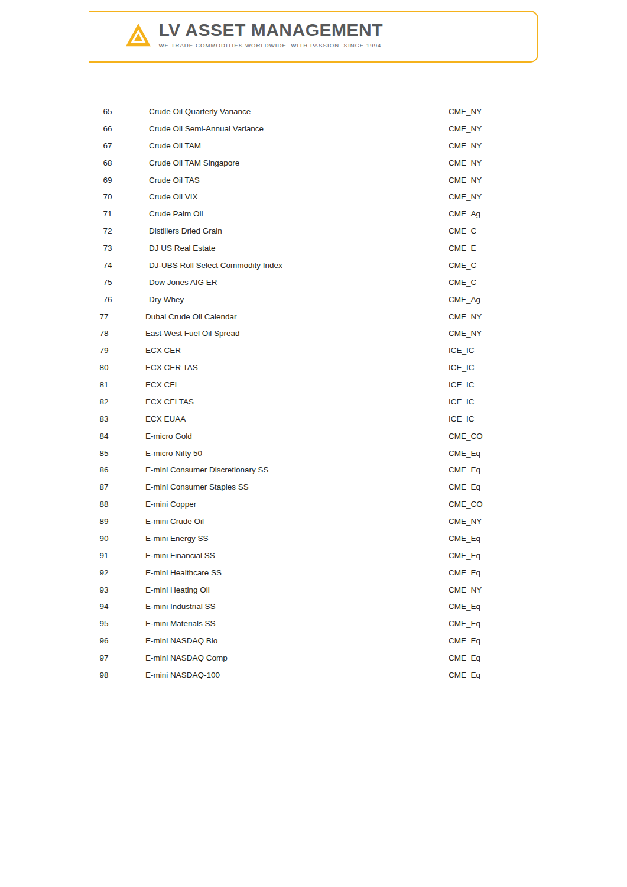LV ASSET MANAGEMENT
WE TRADE COMMODITIES WORLDWIDE. WITH PASSION. SINCE 1994.
| 65 | Crude Oil Quarterly Variance | CME_NY |
| 66 | Crude Oil Semi-Annual Variance | CME_NY |
| 67 | Crude Oil TAM | CME_NY |
| 68 | Crude Oil TAM Singapore | CME_NY |
| 69 | Crude Oil TAS | CME_NY |
| 70 | Crude Oil VIX | CME_NY |
| 71 | Crude Palm Oil | CME_Ag |
| 72 | Distillers Dried Grain | CME_C |
| 73 | DJ US Real Estate | CME_E |
| 74 | DJ-UBS Roll Select Commodity Index | CME_C |
| 75 | Dow Jones AIG ER | CME_C |
| 76 | Dry Whey | CME_Ag |
| 77 | Dubai Crude Oil Calendar | CME_NY |
| 78 | East-West Fuel Oil Spread | CME_NY |
| 79 | ECX CER | ICE_IC |
| 80 | ECX CER TAS | ICE_IC |
| 81 | ECX CFI | ICE_IC |
| 82 | ECX CFI TAS | ICE_IC |
| 83 | ECX EUAA | ICE_IC |
| 84 | E-micro Gold | CME_CO |
| 85 | E-micro Nifty 50 | CME_Eq |
| 86 | E-mini Consumer Discretionary SS | CME_Eq |
| 87 | E-mini Consumer Staples SS | CME_Eq |
| 88 | E-mini Copper | CME_CO |
| 89 | E-mini Crude Oil | CME_NY |
| 90 | E-mini Energy SS | CME_Eq |
| 91 | E-mini Financial SS | CME_Eq |
| 92 | E-mini Healthcare SS | CME_Eq |
| 93 | E-mini Heating Oil | CME_NY |
| 94 | E-mini Industrial SS | CME_Eq |
| 95 | E-mini Materials SS | CME_Eq |
| 96 | E-mini NASDAQ Bio | CME_Eq |
| 97 | E-mini NASDAQ Comp | CME_Eq |
| 98 | E-mini NASDAQ-100 | CME_Eq |